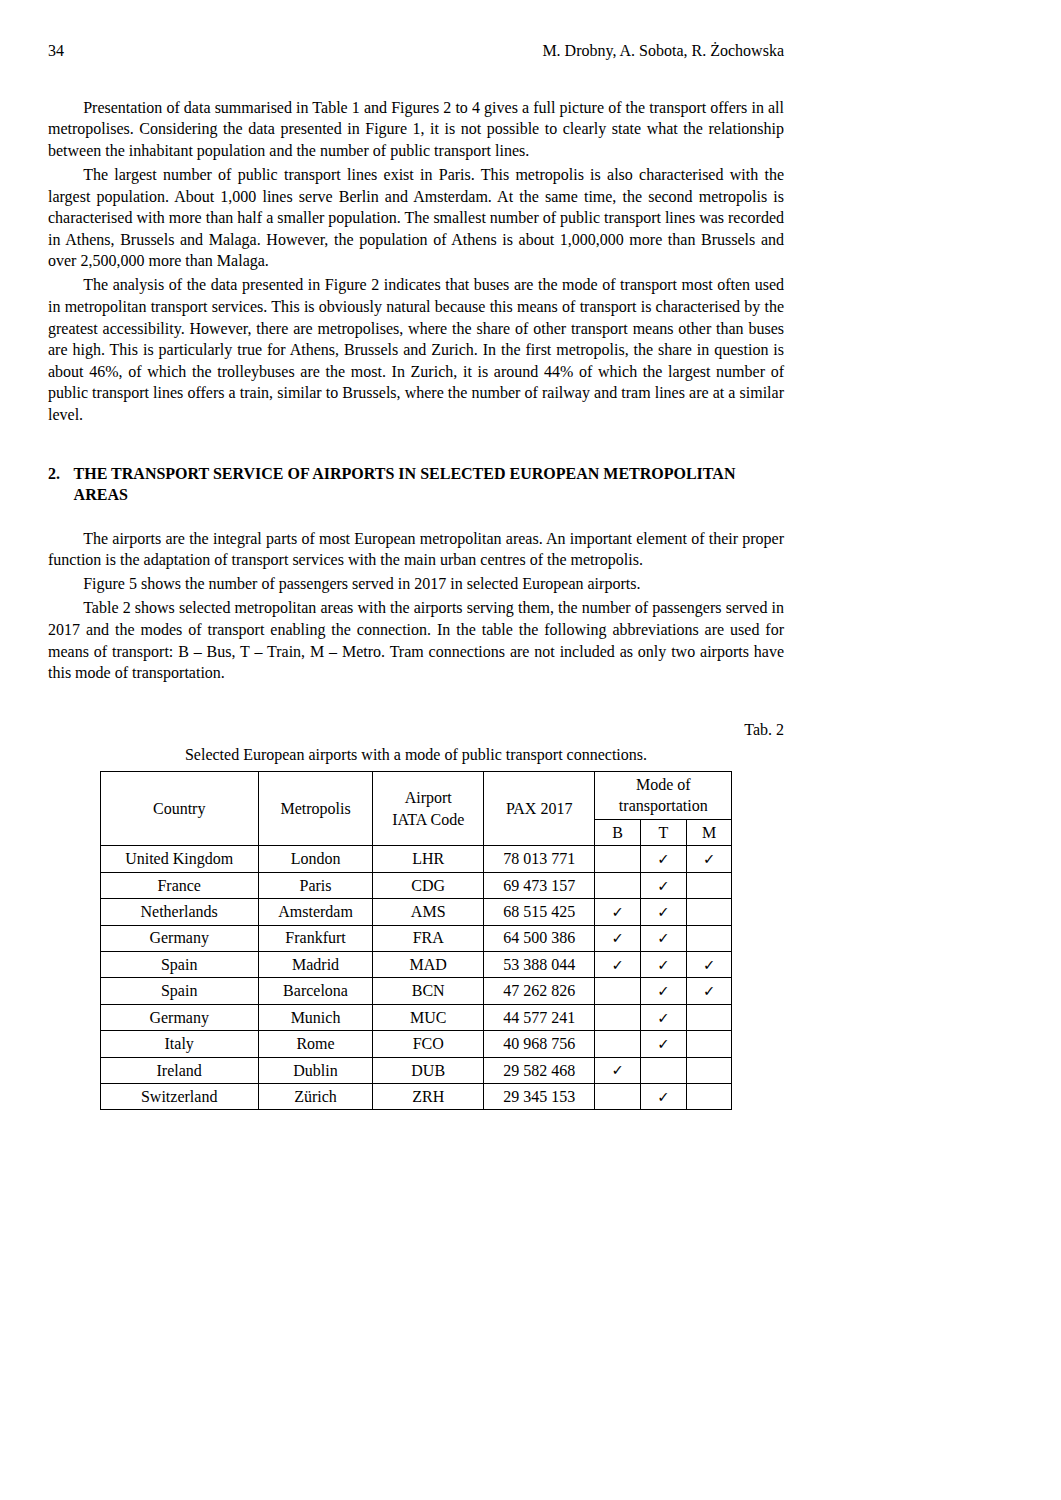34 M. Drobny, A. Sobota, R. Żochowska
Presentation of data summarised in Table 1 and Figures 2 to 4 gives a full picture of the transport offers in all metropolises. Considering the data presented in Figure 1, it is not possible to clearly state what the relationship between the inhabitant population and the number of public transport lines.
The largest number of public transport lines exist in Paris. This metropolis is also characterised with the largest population. About 1,000 lines serve Berlin and Amsterdam. At the same time, the second metropolis is characterised with more than half a smaller population. The smallest number of public transport lines was recorded in Athens, Brussels and Malaga. However, the population of Athens is about 1,000,000 more than Brussels and over 2,500,000 more than Malaga.
The analysis of the data presented in Figure 2 indicates that buses are the mode of transport most often used in metropolitan transport services. This is obviously natural because this means of transport is characterised by the greatest accessibility. However, there are metropolises, where the share of other transport means other than buses are high. This is particularly true for Athens, Brussels and Zurich. In the first metropolis, the share in question is about 46%, of which the trolleybuses are the most. In Zurich, it is around 44% of which the largest number of public transport lines offers a train, similar to Brussels, where the number of railway and tram lines are at a similar level.
2. THE TRANSPORT SERVICE OF AIRPORTS IN SELECTED EUROPEAN METROPOLITAN AREAS
The airports are the integral parts of most European metropolitan areas. An important element of their proper function is the adaptation of transport services with the main urban centres of the metropolis.
Figure 5 shows the number of passengers served in 2017 in selected European airports.
Table 2 shows selected metropolitan areas with the airports serving them, the number of passengers served in 2017 and the modes of transport enabling the connection. In the table the following abbreviations are used for means of transport: B – Bus, T – Train, M – Metro. Tram connections are not included as only two airports have this mode of transportation.
Tab. 2
Selected European airports with a mode of public transport connections.
| Country | Metropolis | Airport IATA Code | PAX 2017 | Mode of transportation |
| --- | --- | --- | --- | --- |
| B | T | M |
| United Kingdom | London | LHR | 78 013 771 | | ✓ | ✓ |
| France | Paris | CDG | 69 473 157 | | ✓ | |
| Netherlands | Amsterdam | AMS | 68 515 425 | ✓ | ✓ | |
| Germany | Frankfurt | FRA | 64 500 386 | ✓ | ✓ | |
| Spain | Madrid | MAD | 53 388 044 | ✓ | ✓ | ✓ |
| Spain | Barcelona | BCN | 47 262 826 | | ✓ | ✓ |
| Germany | Munich | MUC | 44 577 241 | | ✓ | |
| Italy | Rome | FCO | 40 968 756 | | ✓ | |
| Ireland | Dublin | DUB | 29 582 468 | ✓ | | |
| Switzerland | Zürich | ZRH | 29 345 153 | | ✓ | |